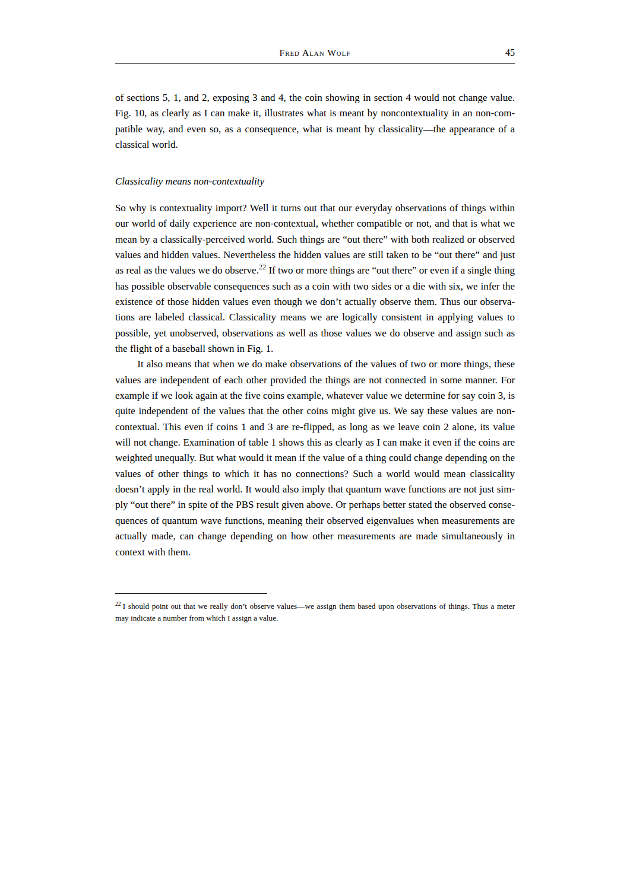Fred Alan Wolf 45
of sections 5, 1, and 2, exposing 3 and 4, the coin showing in section 4 would not change value. Fig. 10, as clearly as I can make it, illustrates what is meant by noncontextuality in an non-compatible way, and even so, as a consequence, what is meant by classicality—the appearance of a classical world.
Classicality means non-contextuality
So why is contextuality import? Well it turns out that our everyday observations of things within our world of daily experience are non-contextual, whether compatible or not, and that is what we mean by a classically-perceived world. Such things are “out there” with both realized or observed values and hidden values. Nevertheless the hidden values are still taken to be “out there” and just as real as the values we do observe.22 If two or more things are “out there” or even if a single thing has possible observable consequences such as a coin with two sides or a die with six, we infer the existence of those hidden values even though we don’t actually observe them. Thus our observations are labeled classical. Classicality means we are logically consistent in applying values to possible, yet unobserved, observations as well as those values we do observe and assign such as the flight of a baseball shown in Fig. 1.
It also means that when we do make observations of the values of two or more things, these values are independent of each other provided the things are not connected in some manner. For example if we look again at the five coins example, whatever value we determine for say coin 3, is quite independent of the values that the other coins might give us. We say these values are non-contextual. This even if coins 1 and 3 are re-flipped, as long as we leave coin 2 alone, its value will not change. Examination of table 1 shows this as clearly as I can make it even if the coins are weighted unequally. But what would it mean if the value of a thing could change depending on the values of other things to which it has no connections? Such a world would mean classicality doesn’t apply in the real world. It would also imply that quantum wave functions are not just simply “out there” in spite of the PBS result given above. Or perhaps better stated the observed consequences of quantum wave functions, meaning their observed eigenvalues when measurements are actually made, can change depending on how other measurements are made simultaneously in context with them.
22I should point out that we really don’t observe values—we assign them based upon observations of things. Thus a meter may indicate a number from which I assign a value.